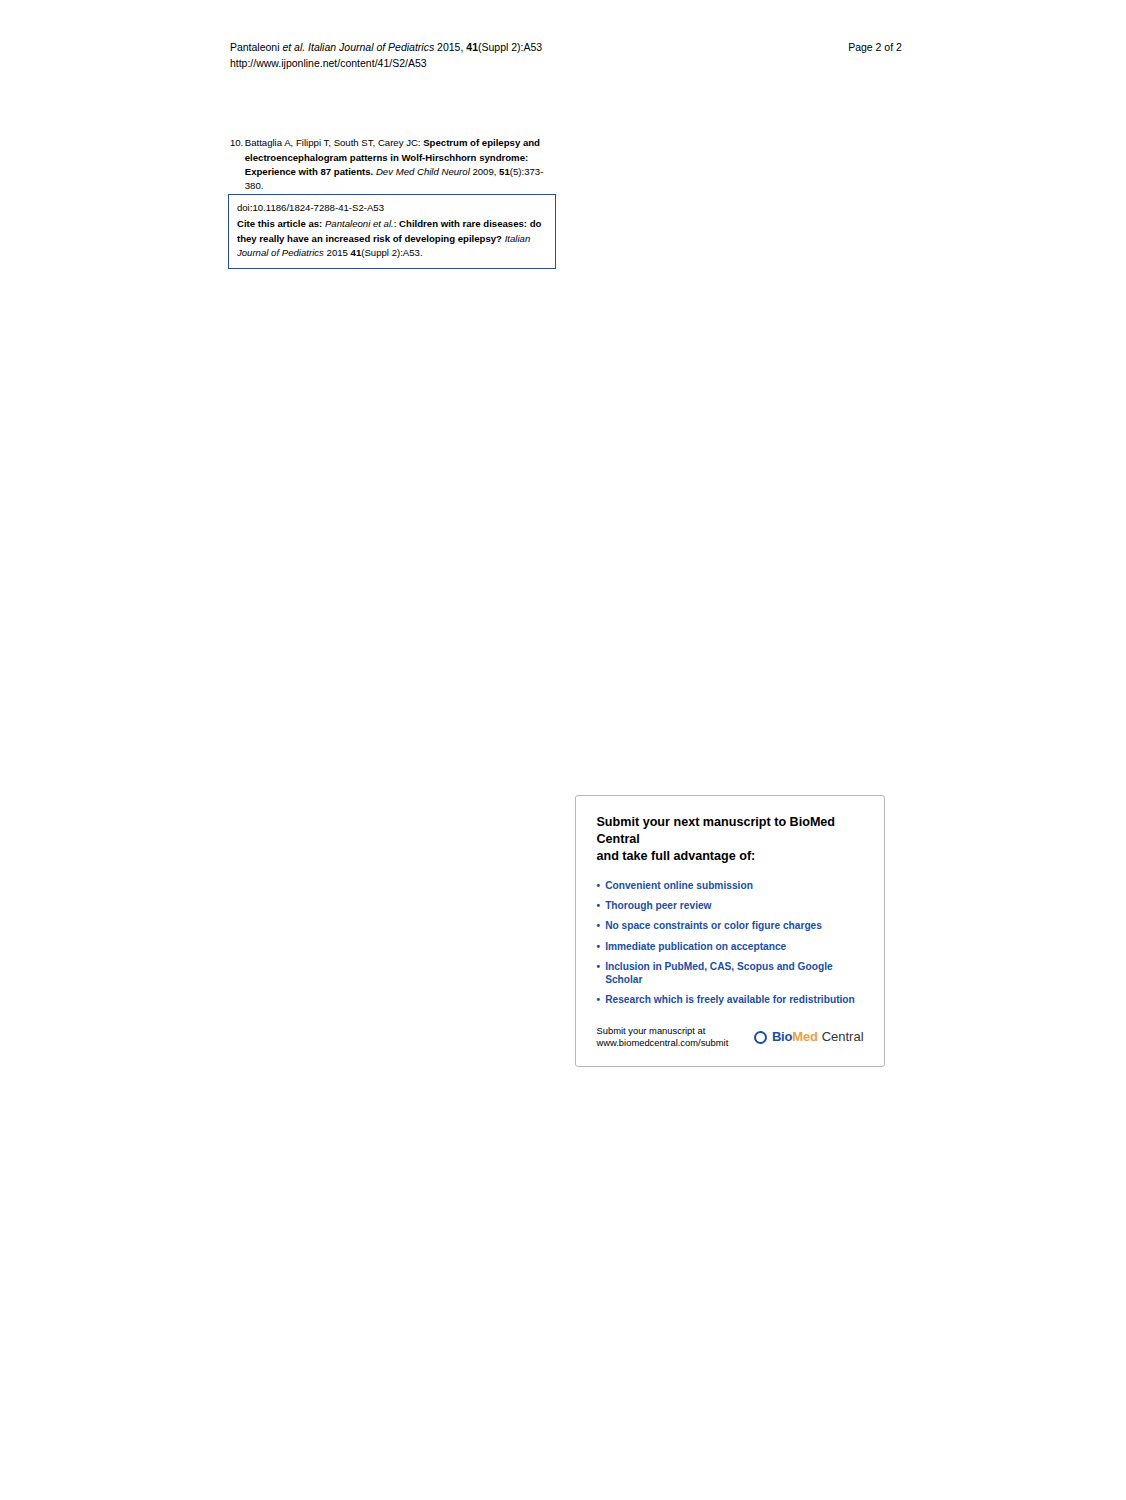Pantaleoni et al. Italian Journal of Pediatrics 2015, 41(Suppl 2):A53 http://www.ijponline.net/content/41/S2/A53
Page 2 of 2
10.
Battaglia A, Filippi T, South ST, Carey JC: Spectrum of epilepsy and electroencephalogram patterns in Wolf-Hirschhorn syndrome: Experience with 87 patients. Dev Med Child Neurol 2009, 51(5):373-380.
doi:10.1186/1824-7288-41-S2-A53
Cite this article as: Pantaleoni et al.: Children with rare diseases: do they really have an increased risk of developing epilepsy? Italian Journal of Pediatrics 2015 41(Suppl 2):A53.
Submit your next manuscript to BioMed Central
and take full advantage of:
Convenient online submission
Thorough peer review
No space constraints or color figure charges
Immediate publication on acceptance
Inclusion in PubMed, CAS, Scopus and Google Scholar
Research which is freely available for redistribution
Submit your manuscript at
www.biomedcentral.com/submit
Bio Med Central